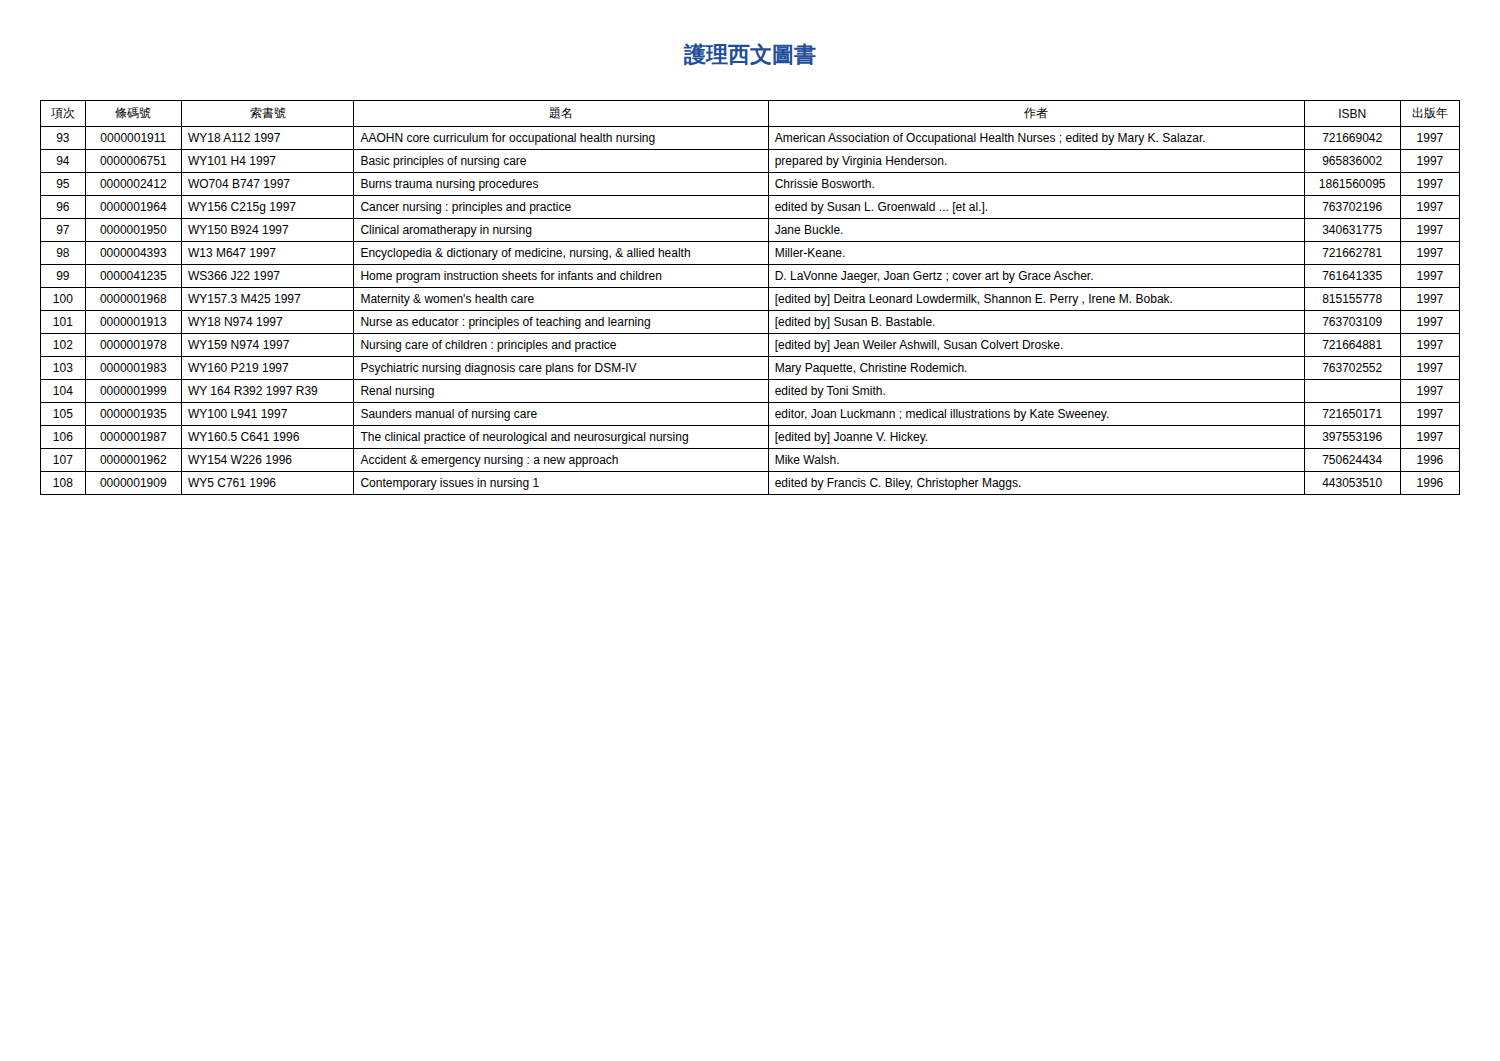護理西文圖書
| 項次 | 條碼號 | 索書號 | 題名 | 作者 | ISBN | 出版年 |
| --- | --- | --- | --- | --- | --- | --- |
| 93 | 0000001911 | WY18 A112 1997 | AAOHN core curriculum for occupational health nursing | American Association of Occupational Health Nurses ; edited by Mary K. Salazar. | 721669042 | 1997 |
| 94 | 0000006751 | WY101 H4 1997 | Basic principles of nursing care | prepared by Virginia Henderson. | 965836002 | 1997 |
| 95 | 0000002412 | WO704 B747 1997 | Burns trauma nursing procedures | Chrissie Bosworth. | 1861560095 | 1997 |
| 96 | 0000001964 | WY156 C215g 1997 | Cancer nursing : principles and practice | edited by Susan L. Groenwald ... [et al.]. | 763702196 | 1997 |
| 97 | 0000001950 | WY150 B924 1997 | Clinical aromatherapy in nursing | Jane Buckle. | 340631775 | 1997 |
| 98 | 0000004393 | W13 M647 1997 | Encyclopedia & dictionary of medicine, nursing, & allied health | Miller-Keane. | 721662781 | 1997 |
| 99 | 0000041235 | WS366 J22 1997 | Home program instruction sheets for infants and children | D. LaVonne Jaeger, Joan Gertz ; cover art by Grace Ascher. | 761641335 | 1997 |
| 100 | 0000001968 | WY157.3 M425 1997 | Maternity & women's health care | [edited by] Deitra Leonard Lowdermilk, Shannon E. Perry , Irene M. Bobak. | 815155778 | 1997 |
| 101 | 0000001913 | WY18 N974 1997 | Nurse as educator : principles of teaching and learning | [edited by] Susan B. Bastable. | 763703109 | 1997 |
| 102 | 0000001978 | WY159 N974 1997 | Nursing care of children : principles and practice | [edited by] Jean Weiler Ashwill, Susan Colvert Droske. | 721664881 | 1997 |
| 103 | 0000001983 | WY160 P219 1997 | Psychiatric nursing diagnosis care plans for DSM-IV | Mary Paquette, Christine Rodemich. | 763702552 | 1997 |
| 104 | 0000001999 | WY 164 R392 1997 R39 | Renal nursing | edited by Toni Smith. | | 1997 |
| 105 | 0000001935 | WY100 L941 1997 | Saunders manual of nursing care | editor, Joan Luckmann ; medical illustrations by Kate Sweeney. | 721650171 | 1997 |
| 106 | 0000001987 | WY160.5 C641 1996 | The clinical practice of neurological and neurosurgical nursing | [edited by] Joanne V. Hickey. | 397553196 | 1997 |
| 107 | 0000001962 | WY154 W226 1996 | Accident & emergency nursing : a new approach | Mike Walsh. | 750624434 | 1996 |
| 108 | 0000001909 | WY5 C761 1996 | Contemporary issues in nursing 1 | edited by Francis C. Biley, Christopher Maggs. | 443053510 | 1996 |